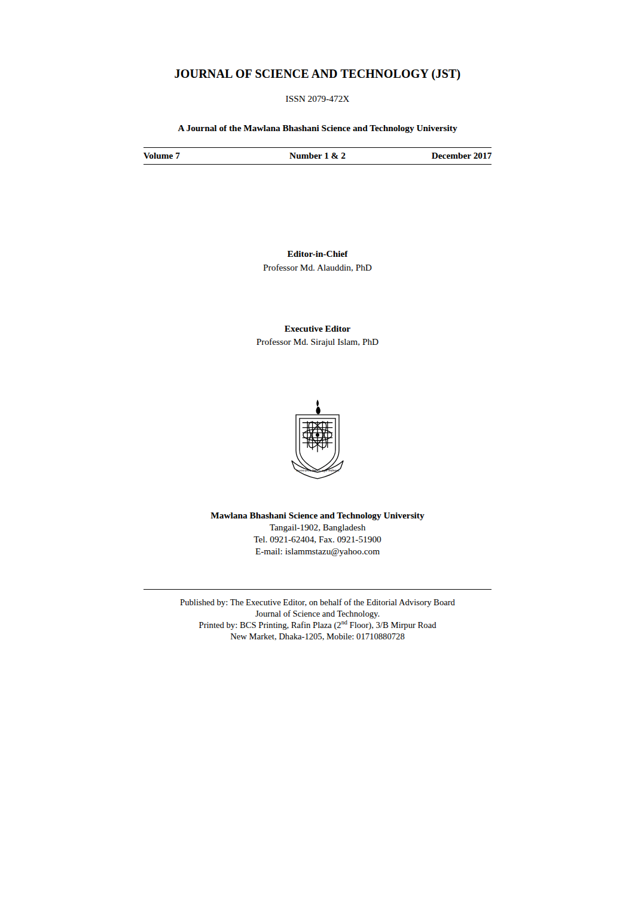JOURNAL OF SCIENCE AND TECHNOLOGY (JST)
ISSN 2079-472X
A Journal of the Mawlana Bhashani Science and Technology University
Volume 7 Number 1 & 2 December 2017
Editor-in-Chief
Professor Md. Alauddin, PhD
Executive Editor
Professor Md. Sirajul Islam, PhD
মাওলানা ভাসানী বিজ্ঞান ও প্রযুক্তি বিশ্ববিদ্যালয়
Mawlana Bhashani Science and Technology University
Tangail-1902, Bangladesh
Tel. 0921-62404, Fax. 0921-51900
E-mail: islammstazu@yahoo.com
Published by: The Executive Editor, on behalf of the Editorial Advisory Board
Journal of Science and Technology.
Printed by: BCS Printing, Rafin Plaza (2nd Floor), 3/B Mirpur Road
New Market, Dhaka-1205, Mobile: 01710880728